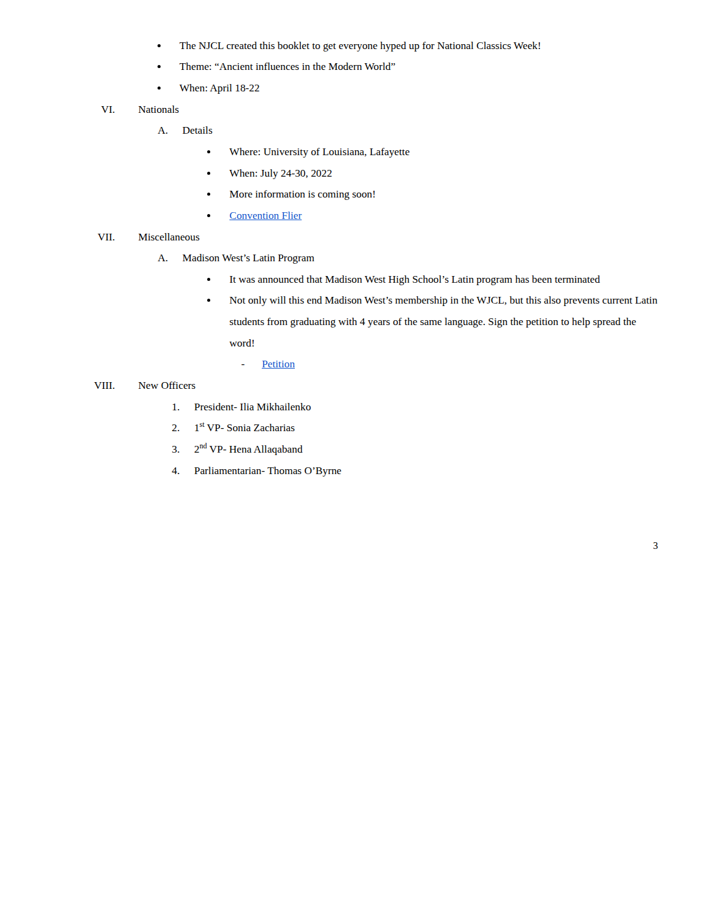The NJCL created this booklet to get everyone hyped up for National Classics Week!
Theme: “Ancient influences in the Modern World”
When: April 18-22
Nationals
Details
Where: University of Louisiana, Lafayette
When: July 24-30, 2022
More information is coming soon!
Convention Flier
Miscellaneous
Madison West’s Latin Program
It was announced that Madison West High School’s Latin program has been terminated
Not only will this end Madison West’s membership in the WJCL, but this also prevents current Latin students from graduating with 4 years of the same language. Sign the petition to help spread the word!
Petition
New Officers
President- Ilia Mikhailenko
1st VP- Sonia Zacharias
2nd VP- Hena Allaqaband
Parliamentarian- Thomas O’Byrne
3